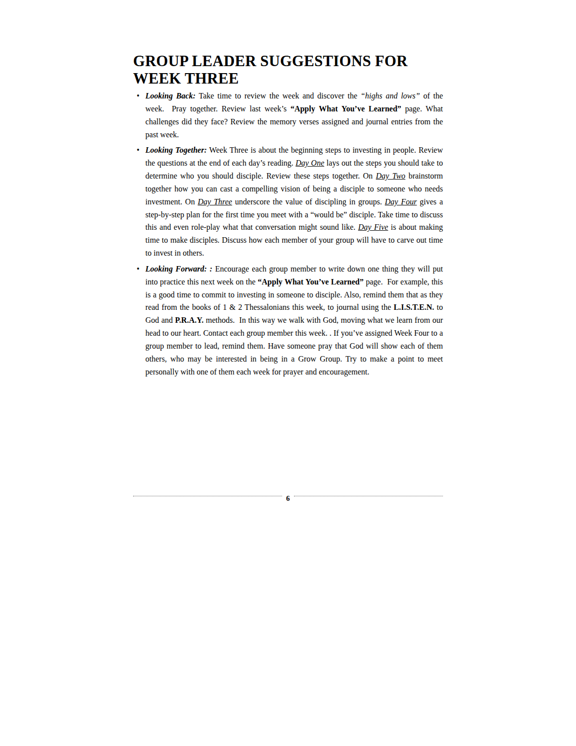GROUP LEADER SUGGESTIONS FOR WEEK THREE
Looking Back: Take time to review the week and discover the “highs and lows” of the week. Pray together. Review last week’s “Apply What You’ve Learned” page. What challenges did they face? Review the memory verses assigned and journal entries from the past week.
Looking Together: Week Three is about the beginning steps to investing in people. Review the questions at the end of each day’s reading. Day One lays out the steps you should take to determine who you should disciple. Review these steps together. On Day Two brainstorm together how you can cast a compelling vision of being a disciple to someone who needs investment. On Day Three underscore the value of discipling in groups. Day Four gives a step-by-step plan for the first time you meet with a “would be” disciple. Take time to discuss this and even role-play what that conversation might sound like. Day Five is about making time to make disciples. Discuss how each member of your group will have to carve out time to invest in others.
Looking Forward: : Encourage each group member to write down one thing they will put into practice this next week on the “Apply What You’ve Learned” page. For example, this is a good time to commit to investing in someone to disciple. Also, remind them that as they read from the books of 1 & 2 Thessalonians this week, to journal using the L.I.S.T.E.N. to God and P.R.A.Y. methods. In this way we walk with God, moving what we learn from our head to our heart. Contact each group member this week. . If you’ve assigned Week Four to a group member to lead, remind them. Have someone pray that God will show each of them others, who may be interested in being in a Grow Group. Try to make a point to meet personally with one of them each week for prayer and encouragement.
6